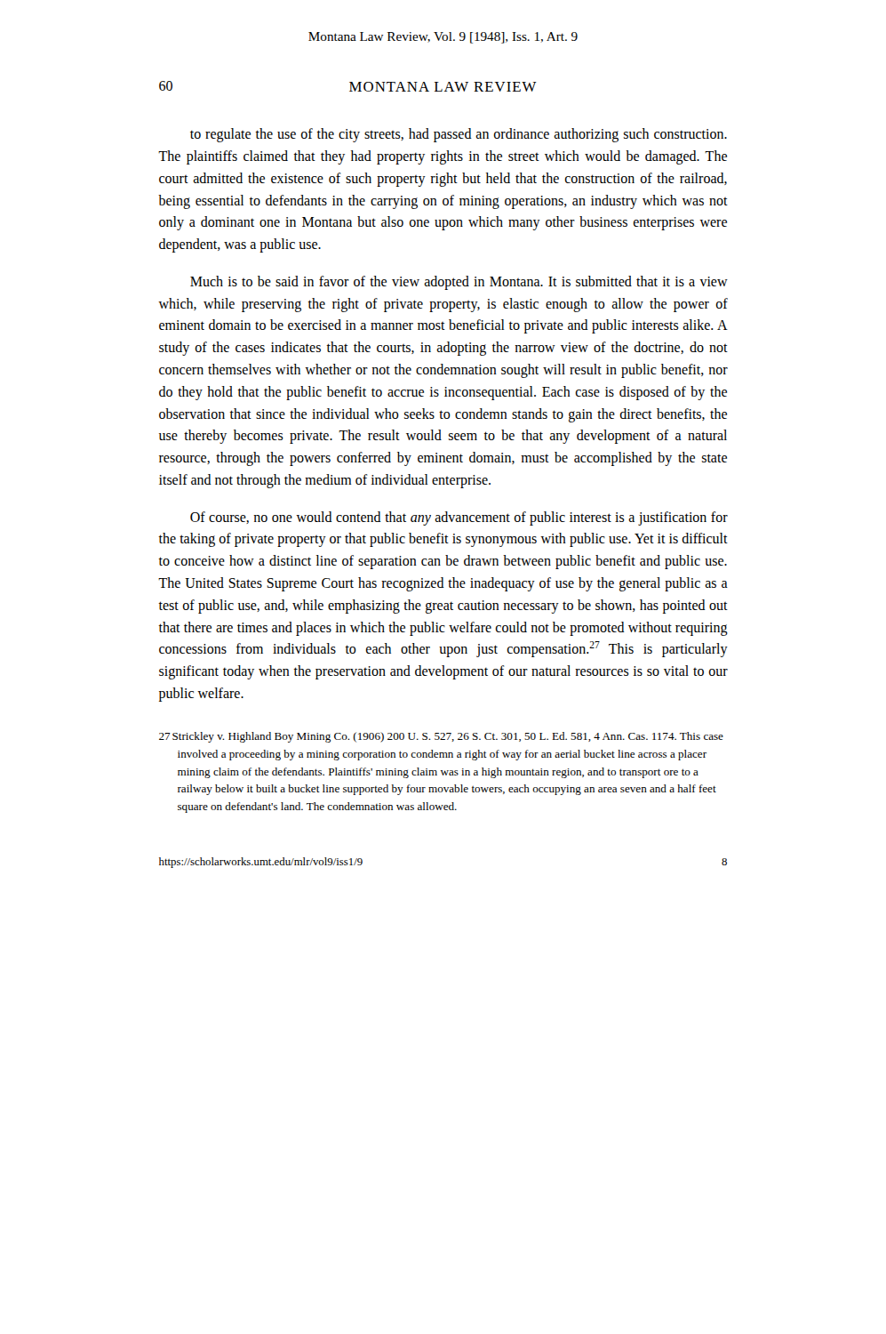Montana Law Review, Vol. 9 [1948], Iss. 1, Art. 9
60
MONTANA LAW REVIEW
to regulate the use of the city streets, had passed an ordinance authorizing such construction. The plaintiffs claimed that they had property rights in the street which would be damaged. The court admitted the existence of such property right but held that the construction of the railroad, being essential to defendants in the carrying on of mining operations, an industry which was not only a dominant one in Montana but also one upon which many other business enterprises were dependent, was a public use.
Much is to be said in favor of the view adopted in Montana. It is submitted that it is a view which, while preserving the right of private property, is elastic enough to allow the power of eminent domain to be exercised in a manner most beneficial to private and public interests alike. A study of the cases indicates that the courts, in adopting the narrow view of the doctrine, do not concern themselves with whether or not the condemnation sought will result in public benefit, nor do they hold that the public benefit to accrue is inconsequential. Each case is disposed of by the observation that since the individual who seeks to condemn stands to gain the direct benefits, the use thereby becomes private. The result would seem to be that any development of a natural resource, through the powers conferred by eminent domain, must be accomplished by the state itself and not through the medium of individual enterprise.
Of course, no one would contend that any advancement of public interest is a justification for the taking of private property or that public benefit is synonymous with public use. Yet it is difficult to conceive how a distinct line of separation can be drawn between public benefit and public use. The United States Supreme Court has recognized the inadequacy of use by the general public as a test of public use, and, while emphasizing the great caution necessary to be shown, has pointed out that there are times and places in which the public welfare could not be promoted without requiring concessions from individuals to each other upon just compensation.27 This is particularly significant today when the preservation and development of our natural resources is so vital to our public welfare.
27Strickley v. Highland Boy Mining Co. (1906) 200 U. S. 527, 26 S. Ct. 301, 50 L. Ed. 581, 4 Ann. Cas. 1174. This case involved a proceeding by a mining corporation to condemn a right of way for an aerial bucket line across a placer mining claim of the defendants. Plaintiffs' mining claim was in a high mountain region, and to transport ore to a railway below it built a bucket line supported by four movable towers, each occupying an area seven and a half feet square on defendant's land. The condemnation was allowed.
https://scholarworks.umt.edu/mlr/vol9/iss1/9 8